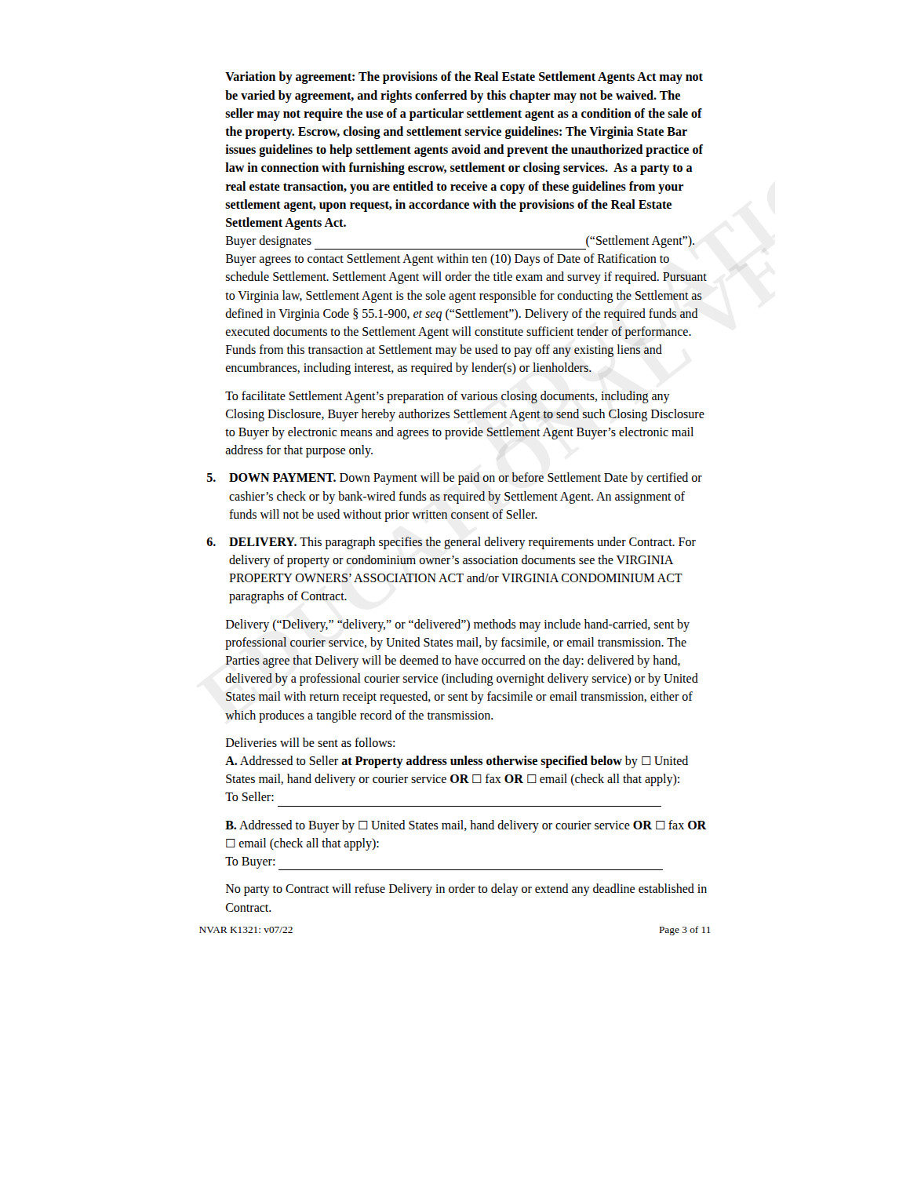EDUCATIONAL VERSION EDUCATIONAL VERSION
Variation by agreement: The provisions of the Real Estate Settlement Agents Act may not be varied by agreement, and rights conferred by this chapter may not be waived. The seller may not require the use of a particular settlement agent as a condition of the sale of the property. Escrow, closing and settlement service guidelines: The Virginia State Bar issues guidelines to help settlement agents avoid and prevent the unauthorized practice of law in connection with furnishing escrow, settlement or closing services. As a party to a real estate transaction, you are entitled to receive a copy of these guidelines from your settlement agent, upon request, in accordance with the provisions of the Real Estate Settlement Agents Act.
Buyer designates (“Settlement Agent”). Buyer agrees to contact Settlement Agent within ten (10) Days of Date of Ratification to schedule Settlement. Settlement Agent will order the title exam and survey if required. Pursuant to Virginia law, Settlement Agent is the sole agent responsible for conducting the Settlement as defined in Virginia Code § 55.1-900, et seq (“Settlement”). Delivery of the required funds and executed documents to the Settlement Agent will constitute sufficient tender of performance. Funds from this transaction at Settlement may be used to pay off any existing liens and encumbrances, including interest, as required by lender(s) or lienholders.
To facilitate Settlement Agent’s preparation of various closing documents, including any Closing Disclosure, Buyer hereby authorizes Settlement Agent to send such Closing Disclosure to Buyer by electronic means and agrees to provide Settlement Agent Buyer’s electronic mail address for that purpose only.
5.
DOWN PAYMENT. Down Payment will be paid on or before Settlement Date by certified or cashier’s check or by bank-wired funds as required by Settlement Agent. An assignment of funds will not be used without prior written consent of Seller.
6.
DELIVERY. This paragraph specifies the general delivery requirements under Contract. For delivery of property or condominium owner’s association documents see the VIRGINIA PROPERTY OWNERS’ ASSOCIATION ACT and/or VIRGINIA CONDOMINIUM ACT paragraphs of Contract.
Delivery (“Delivery,” “delivery,” or “delivered”) methods may include hand-carried, sent by professional courier service, by United States mail, by facsimile, or email transmission. The Parties agree that Delivery will be deemed to have occurred on the day: delivered by hand, delivered by a professional courier service (including overnight delivery service) or by United States mail with return receipt requested, or sent by facsimile or email transmission, either of which produces a tangible record of the transmission.
Deliveries will be sent as follows:
A. Addressed to Seller at Property address unless otherwise specified below by ☐ United States mail, hand delivery or courier service OR ☐ fax OR ☐ email (check all that apply):
To Seller:
B. Addressed to Buyer by ☐ United States mail, hand delivery or courier service OR ☐ fax OR ☐ email (check all that apply):
To Buyer:
No party to Contract will refuse Delivery in order to delay or extend any deadline established in Contract.
NVAR K1321: v07/22 Page 3 of 11